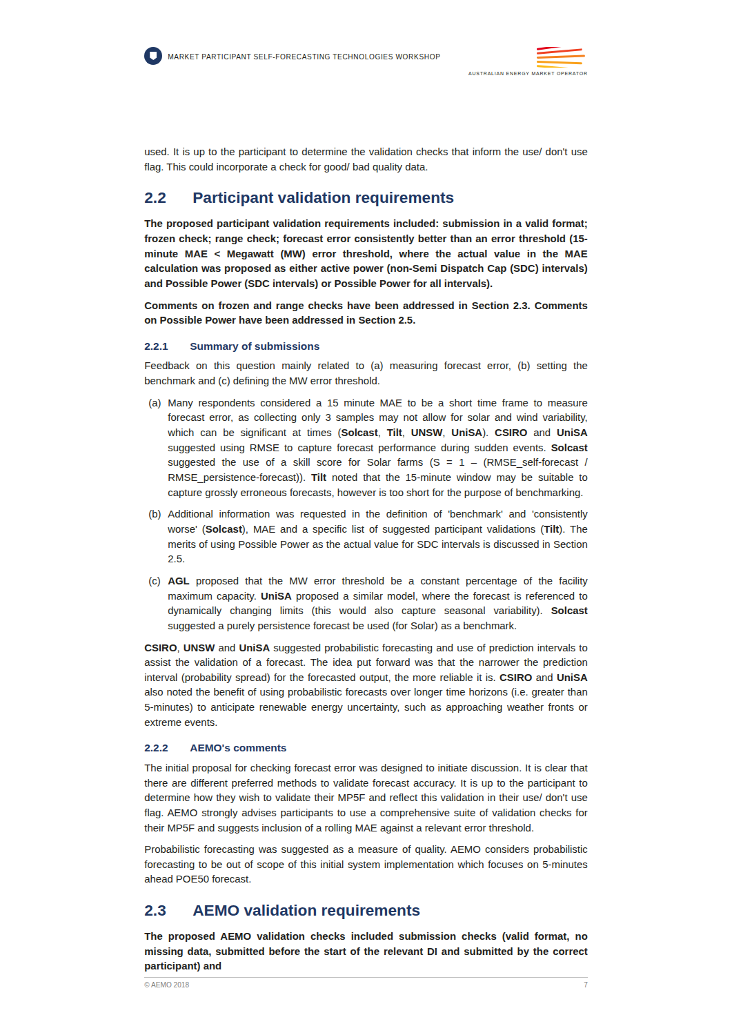Market Participant Self-Forecasting Technologies Workshop
AUSTRALIAN ENERGY MARKET OPERATOR
used. It is up to the participant to determine the validation checks that inform the use/ don't use flag. This could incorporate a check for good/ bad quality data.
2.2 Participant validation requirements
The proposed participant validation requirements included: submission in a valid format; frozen check; range check; forecast error consistently better than an error threshold (15-minute MAE < Megawatt (MW) error threshold, where the actual value in the MAE calculation was proposed as either active power (non-Semi Dispatch Cap (SDC) intervals) and Possible Power (SDC intervals) or Possible Power for all intervals).
Comments on frozen and range checks have been addressed in Section 2.3. Comments on Possible Power have been addressed in Section 2.5.
2.2.1 Summary of submissions
Feedback on this question mainly related to (a) measuring forecast error, (b) setting the benchmark and (c) defining the MW error threshold.
Many respondents considered a 15 minute MAE to be a short time frame to measure forecast error, as collecting only 3 samples may not allow for solar and wind variability, which can be significant at times (Solcast, Tilt, UNSW, UniSA). CSIRO and UniSA suggested using RMSE to capture forecast performance during sudden events. Solcast suggested the use of a skill score for Solar farms (S = 1 – (RMSE_self-forecast / RMSE_persistence-forecast)). Tilt noted that the 15-minute window may be suitable to capture grossly erroneous forecasts, however is too short for the purpose of benchmarking.
Additional information was requested in the definition of 'benchmark' and 'consistently worse' (Solcast), MAE and a specific list of suggested participant validations (Tilt). The merits of using Possible Power as the actual value for SDC intervals is discussed in Section 2.5.
AGL proposed that the MW error threshold be a constant percentage of the facility maximum capacity. UniSA proposed a similar model, where the forecast is referenced to dynamically changing limits (this would also capture seasonal variability). Solcast suggested a purely persistence forecast be used (for Solar) as a benchmark.
CSIRO, UNSW and UniSA suggested probabilistic forecasting and use of prediction intervals to assist the validation of a forecast. The idea put forward was that the narrower the prediction interval (probability spread) for the forecasted output, the more reliable it is. CSIRO and UniSA also noted the benefit of using probabilistic forecasts over longer time horizons (i.e. greater than 5-minutes) to anticipate renewable energy uncertainty, such as approaching weather fronts or extreme events.
2.2.2 AEMO's comments
The initial proposal for checking forecast error was designed to initiate discussion. It is clear that there are different preferred methods to validate forecast accuracy. It is up to the participant to determine how they wish to validate their MP5F and reflect this validation in their use/ don't use flag. AEMO strongly advises participants to use a comprehensive suite of validation checks for their MP5F and suggests inclusion of a rolling MAE against a relevant error threshold.
Probabilistic forecasting was suggested as a measure of quality. AEMO considers probabilistic forecasting to be out of scope of this initial system implementation which focuses on 5-minutes ahead POE50 forecast.
2.3 AEMO validation requirements
The proposed AEMO validation checks included submission checks (valid format, no missing data, submitted before the start of the relevant DI and submitted by the correct participant) and
© AEMO 2018
7